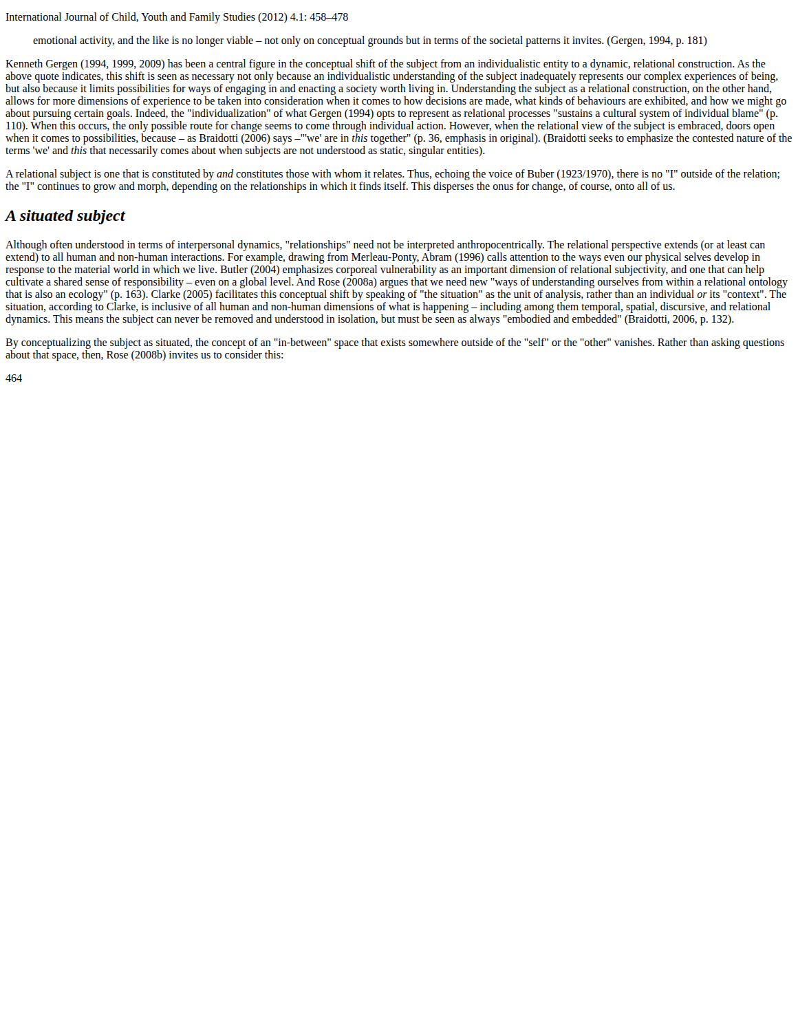International Journal of Child, Youth and Family Studies (2012) 4.1: 458–478
emotional activity, and the like is no longer viable – not only on conceptual grounds but in terms of the societal patterns it invites. (Gergen, 1994, p. 181)
Kenneth Gergen (1994, 1999, 2009) has been a central figure in the conceptual shift of the subject from an individualistic entity to a dynamic, relational construction. As the above quote indicates, this shift is seen as necessary not only because an individualistic understanding of the subject inadequately represents our complex experiences of being, but also because it limits possibilities for ways of engaging in and enacting a society worth living in. Understanding the subject as a relational construction, on the other hand, allows for more dimensions of experience to be taken into consideration when it comes to how decisions are made, what kinds of behaviours are exhibited, and how we might go about pursuing certain goals. Indeed, the "individualization" of what Gergen (1994) opts to represent as relational processes "sustains a cultural system of individual blame" (p. 110). When this occurs, the only possible route for change seems to come through individual action. However, when the relational view of the subject is embraced, doors open when it comes to possibilities, because – as Braidotti (2006) says –"'we' are in this together" (p. 36, emphasis in original). (Braidotti seeks to emphasize the contested nature of the terms 'we' and this that necessarily comes about when subjects are not understood as static, singular entities).
A relational subject is one that is constituted by and constitutes those with whom it relates. Thus, echoing the voice of Buber (1923/1970), there is no "I" outside of the relation; the "I" continues to grow and morph, depending on the relationships in which it finds itself. This disperses the onus for change, of course, onto all of us.
A situated subject
Although often understood in terms of interpersonal dynamics, "relationships" need not be interpreted anthropocentrically. The relational perspective extends (or at least can extend) to all human and non-human interactions. For example, drawing from Merleau-Ponty, Abram (1996) calls attention to the ways even our physical selves develop in response to the material world in which we live. Butler (2004) emphasizes corporeal vulnerability as an important dimension of relational subjectivity, and one that can help cultivate a shared sense of responsibility – even on a global level. And Rose (2008a) argues that we need new "ways of understanding ourselves from within a relational ontology that is also an ecology" (p. 163). Clarke (2005) facilitates this conceptual shift by speaking of "the situation" as the unit of analysis, rather than an individual or its "context". The situation, according to Clarke, is inclusive of all human and non-human dimensions of what is happening – including among them temporal, spatial, discursive, and relational dynamics. This means the subject can never be removed and understood in isolation, but must be seen as always "embodied and embedded" (Braidotti, 2006, p. 132).
By conceptualizing the subject as situated, the concept of an "in-between" space that exists somewhere outside of the "self" or the "other" vanishes. Rather than asking questions about that space, then, Rose (2008b) invites us to consider this:
464